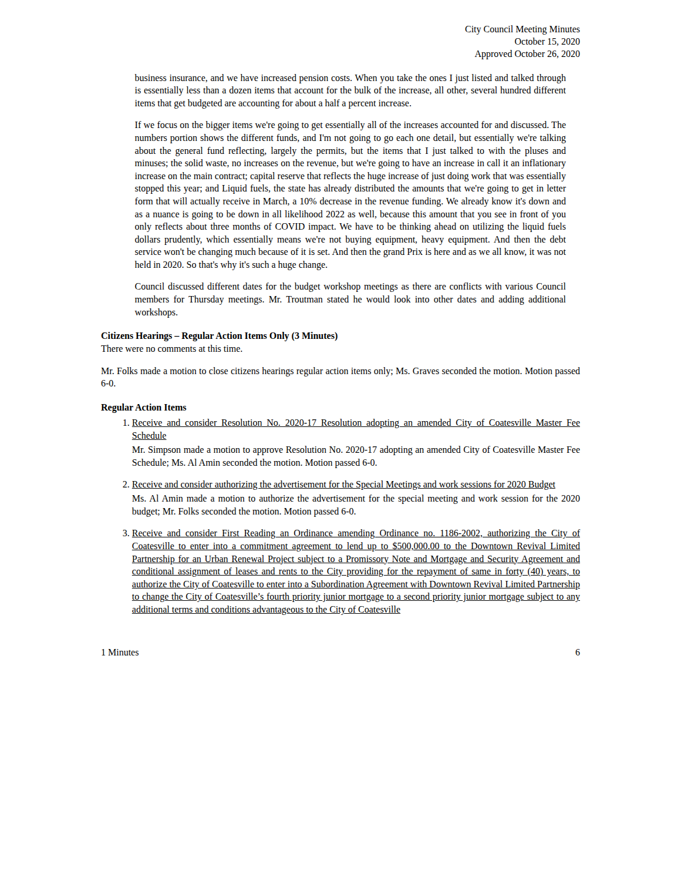City Council Meeting Minutes
October 15, 2020
Approved October 26, 2020
business insurance, and we have increased pension costs. When you take the ones I just listed and talked through is essentially less than a dozen items that account for the bulk of the increase, all other, several hundred different items that get budgeted are accounting for about a half a percent increase.
If we focus on the bigger items we're going to get essentially all of the increases accounted for and discussed. The numbers portion shows the different funds, and I'm not going to go each one detail, but essentially we're talking about the general fund reflecting, largely the permits, but the items that I just talked to with the pluses and minuses; the solid waste, no increases on the revenue, but we're going to have an increase in call it an inflationary increase on the main contract; capital reserve that reflects the huge increase of just doing work that was essentially stopped this year; and Liquid fuels, the state has already distributed the amounts that we're going to get in letter form that will actually receive in March, a 10% decrease in the revenue funding. We already know it's down and as a nuance is going to be down in all likelihood 2022 as well, because this amount that you see in front of you only reflects about three months of COVID impact. We have to be thinking ahead on utilizing the liquid fuels dollars prudently, which essentially means we're not buying equipment, heavy equipment. And then the debt service won't be changing much because of it is set. And then the grand Prix is here and as we all know, it was not held in 2020. So that's why it's such a huge change.
Council discussed different dates for the budget workshop meetings as there are conflicts with various Council members for Thursday meetings. Mr. Troutman stated he would look into other dates and adding additional workshops.
Citizens Hearings – Regular Action Items Only (3 Minutes)
There were no comments at this time.
Mr. Folks made a motion to close citizens hearings regular action items only; Ms. Graves seconded the motion. Motion passed 6-0.
Regular Action Items
Receive and consider Resolution No. 2020-17 Resolution adopting an amended City of Coatesville Master Fee Schedule
Mr. Simpson made a motion to approve Resolution No. 2020-17 adopting an amended City of Coatesville Master Fee Schedule; Ms. Al Amin seconded the motion. Motion passed 6-0.
Receive and consider authorizing the advertisement for the Special Meetings and work sessions for 2020 Budget
Ms. Al Amin made a motion to authorize the advertisement for the special meeting and work session for the 2020 budget; Mr. Folks seconded the motion. Motion passed 6-0.
Receive and consider First Reading an Ordinance amending Ordinance no. 1186-2002, authorizing the City of Coatesville to enter into a commitment agreement to lend up to $500,000.00 to the Downtown Revival Limited Partnership for an Urban Renewal Project subject to a Promissory Note and Mortgage and Security Agreement and conditional assignment of leases and rents to the City providing for the repayment of same in forty (40) years, to authorize the City of Coatesville to enter into a Subordination Agreement with Downtown Revival Limited Partnership to change the City of Coatesville’s fourth priority junior mortgage to a second priority junior mortgage subject to any additional terms and conditions advantageous to the City of Coatesville
1 Minutes
6